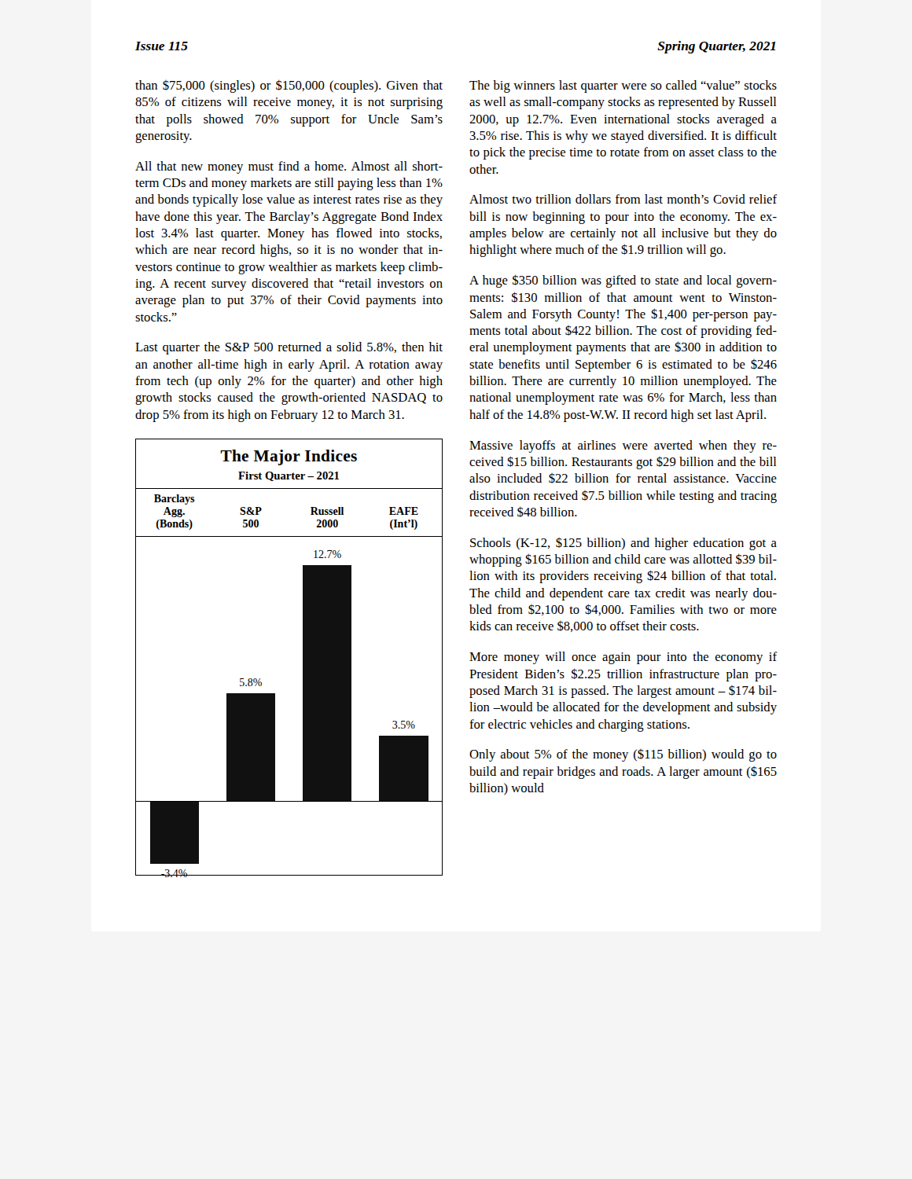Issue 115 Spring Quarter, 2021
than $75,000 (singles) or $150,000 (couples). Given that 85% of citizens will receive money, it is not surprising that polls showed 70% support for Uncle Sam’s generosity.
All that new money must find a home. Almost all short-term CDs and money markets are still paying less than 1% and bonds typically lose value as interest rates rise as they have done this year. The Barclay’s Aggregate Bond Index lost 3.4% last quarter. Money has flowed into stocks, which are near record highs, so it is no wonder that investors continue to grow wealthier as markets keep climbing. A recent survey discovered that “retail investors on average plan to put 37% of their Covid payments into stocks.”
Last quarter the S&P 500 returned a solid 5.8%, then hit an another all-time high in early April. A rotation away from tech (up only 2% for the quarter) and other high growth stocks caused the growth-oriented NASDAQ to drop 5% from its high on February 12 to March 31.
The Major Indices
First Quarter – 2021
| Barclays Agg. (Bonds) | S&P 500 | Russell 2000 | EAFE (Int’l) |
| --- | --- | --- | --- |
-3.4%
5.8%
12.7%
3.5%
The big winners last quarter were so called “value” stocks as well as small-company stocks as represented by Russell 2000, up 12.7%. Even international stocks averaged a 3.5% rise. This is why we stayed diversified. It is difficult to pick the precise time to rotate from on asset class to the other.
Almost two trillion dollars from last month’s Covid relief bill is now beginning to pour into the economy. The examples below are certainly not all inclusive but they do highlight where much of the $1.9 trillion will go.
A huge $350 billion was gifted to state and local governments: $130 million of that amount went to Winston-Salem and Forsyth County! The $1,400 per-person payments total about $422 billion. The cost of providing federal unemployment payments that are $300 in addition to state benefits until September 6 is estimated to be $246 billion. There are currently 10 million unemployed. The national unemployment rate was 6% for March, less than half of the 14.8% post-W.W. II record high set last April.
Massive layoffs at airlines were averted when they received $15 billion. Restaurants got $29 billion and the bill also included $22 billion for rental assistance. Vaccine distribution received $7.5 billion while testing and tracing received $48 billion.
Schools (K-12, $125 billion) and higher education got a whopping $165 billion and child care was allotted $39 billion with its providers receiving $24 billion of that total. The child and dependent care tax credit was nearly doubled from $2,100 to $4,000. Families with two or more kids can receive $8,000 to offset their costs.
More money will once again pour into the economy if President Biden’s $2.25 trillion infrastructure plan proposed March 31 is passed. The largest amount – $174 billion –would be allocated for the development and subsidy for electric vehicles and charging stations.
Only about 5% of the money ($115 billion) would go to build and repair bridges and roads. A larger amount ($165 billion) would